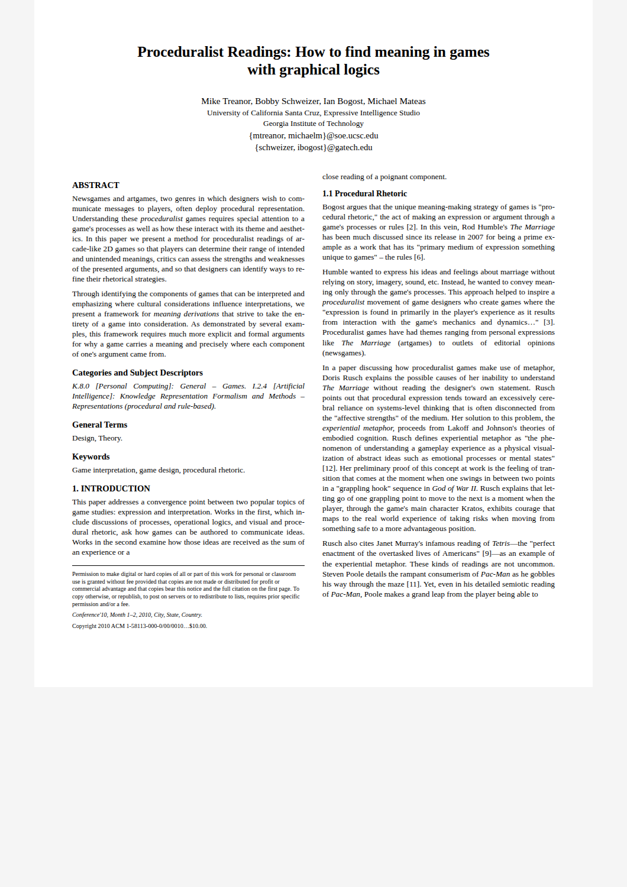Proceduralist Readings: How to find meaning in games
with graphical logics
Mike Treanor, Bobby Schweizer, Ian Bogost, Michael Mateas
University of California Santa Cruz, Expressive Intelligence Studio
Georgia Institute of Technology
{mtreanor, michaelm}@soe.ucsc.edu
{schweizer, ibogost}@gatech.edu
ABSTRACT
Newsgames and artgames, two genres in which designers wish to communicate messages to players, often deploy procedural representation. Understanding these proceduralist games requires special attention to a game's processes as well as how these interact with its theme and aesthetics. In this paper we present a method for proceduralist readings of arcade-like 2D games so that players can determine their range of intended and unintended meanings, critics can assess the strengths and weaknesses of the presented arguments, and so that designers can identify ways to refine their rhetorical strategies.
Through identifying the components of games that can be interpreted and emphasizing where cultural considerations influence interpretations, we present a framework for meaning derivations that strive to take the entirety of a game into consideration. As demonstrated by several examples, this framework requires much more explicit and formal arguments for why a game carries a meaning and precisely where each component of one's argument came from.
Categories and Subject Descriptors
K.8.0 [Personal Computing]: General – Games. I.2.4 [Artificial Intelligence]: Knowledge Representation Formalism and Methods – Representations (procedural and rule-based).
General Terms
Design, Theory.
Keywords
Game interpretation, game design, procedural rhetoric.
1. INTRODUCTION
This paper addresses a convergence point between two popular topics of game studies: expression and interpretation. Works in the first, which include discussions of processes, operational logics, and visual and procedural rhetoric, ask how games can be authored to communicate ideas. Works in the second examine how those ideas are received as the sum of an experience or a
Permission to make digital or hard copies of all or part of this work for personal or classroom use is granted without fee provided that copies are not made or distributed for profit or commercial advantage and that copies bear this notice and the full citation on the first page. To copy otherwise, or republish, to post on servers or to redistribute to lists, requires prior specific permission and/or a fee.
Conference'10, Month 1–2, 2010, City, State, Country.
Copyright 2010 ACM 1-58113-000-0/00/0010…$10.00.
close reading of a poignant component.
1.1 Procedural Rhetoric
Bogost argues that the unique meaning-making strategy of games is "procedural rhetoric," the act of making an expression or argument through a game's processes or rules [2]. In this vein, Rod Humble's The Marriage has been much discussed since its release in 2007 for being a prime example as a work that has its "primary medium of expression something unique to games" – the rules [6].
Humble wanted to express his ideas and feelings about marriage without relying on story, imagery, sound, etc. Instead, he wanted to convey meaning only through the game's processes. This approach helped to inspire a proceduralist movement of game designers who create games where the "expression is found in primarily in the player's experience as it results from interaction with the game's mechanics and dynamics…" [3]. Proceduralist games have had themes ranging from personal expressions like The Marriage (artgames) to outlets of editorial opinions (newsgames).
In a paper discussing how proceduralist games make use of metaphor, Doris Rusch explains the possible causes of her inability to understand The Marriage without reading the designer's own statement. Rusch points out that procedural expression tends toward an excessively cerebral reliance on systems-level thinking that is often disconnected from the "affective strengths" of the medium. Her solution to this problem, the experiential metaphor, proceeds from Lakoff and Johnson's theories of embodied cognition. Rusch defines experiential metaphor as "the phenomenon of understanding a gameplay experience as a physical visualization of abstract ideas such as emotional processes or mental states" [12]. Her preliminary proof of this concept at work is the feeling of transition that comes at the moment when one swings in between two points in a "grappling hook" sequence in God of War II. Rusch explains that letting go of one grappling point to move to the next is a moment when the player, through the game's main character Kratos, exhibits courage that maps to the real world experience of taking risks when moving from something safe to a more advantageous position.
Rusch also cites Janet Murray's infamous reading of Tetris—the "perfect enactment of the overtasked lives of Americans" [9]—as an example of the experiential metaphor. These kinds of readings are not uncommon. Steven Poole details the rampant consumerism of Pac-Man as he gobbles his way through the maze [11]. Yet, even in his detailed semiotic reading of Pac-Man, Poole makes a grand leap from the player being able to